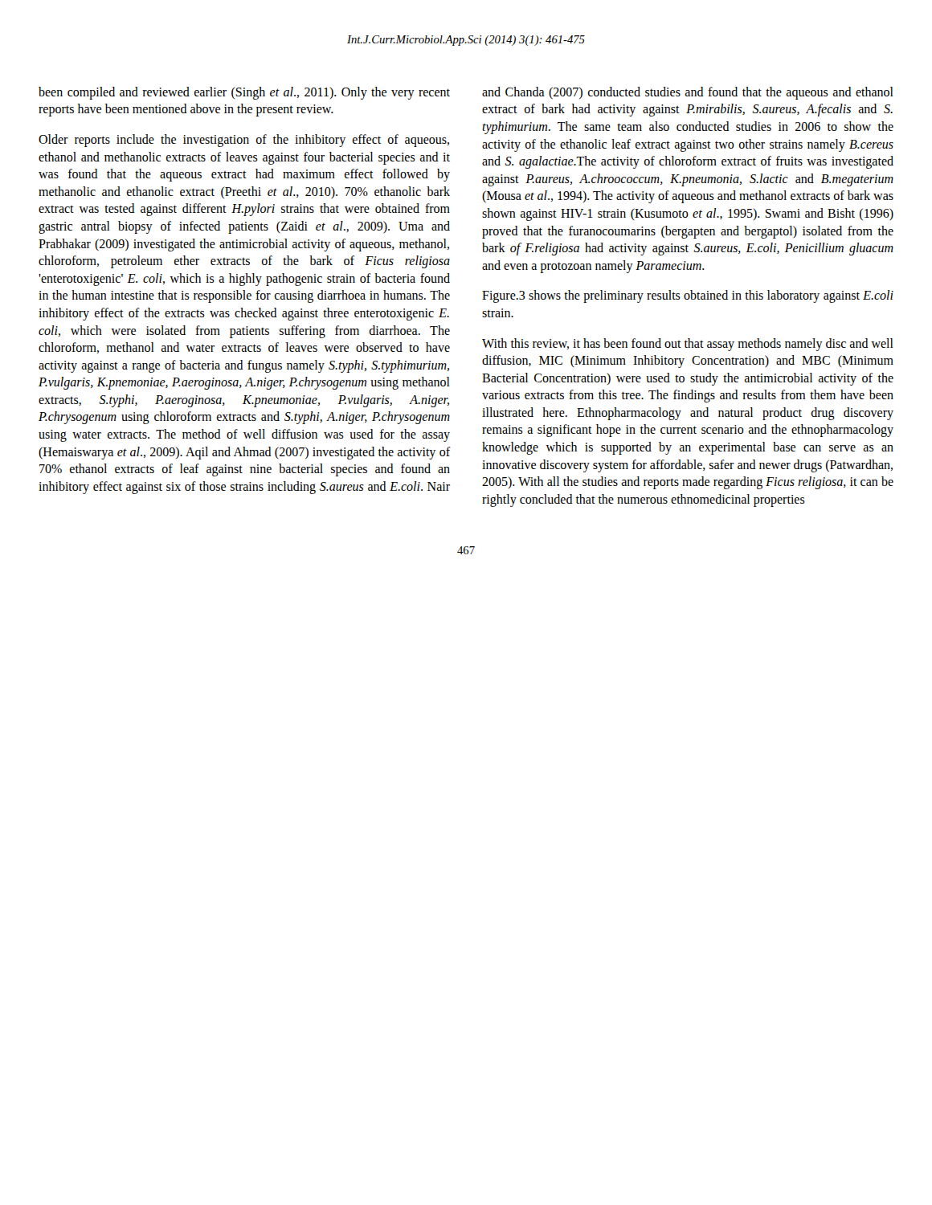Int.J.Curr.Microbiol.App.Sci (2014) 3(1): 461-475
been compiled and reviewed earlier (Singh et al., 2011). Only the very recent reports have been mentioned above in the present review.
Older reports include the investigation of the inhibitory effect of aqueous, ethanol and methanolic extracts of leaves against four bacterial species and it was found that the aqueous extract had maximum effect followed by methanolic and ethanolic extract (Preethi et al., 2010). 70% ethanolic bark extract was tested against different H.pylori strains that were obtained from gastric antral biopsy of infected patients (Zaidi et al., 2009). Uma and Prabhakar (2009) investigated the antimicrobial activity of aqueous, methanol, chloroform, petroleum ether extracts of the bark of Ficus religiosa 'enterotoxigenic' E. coli, which is a highly pathogenic strain of bacteria found in the human intestine that is responsible for causing diarrhoea in humans. The inhibitory effect of the extracts was checked against three enterotoxigenic E. coli, which were isolated from patients suffering from diarrhoea. The chloroform, methanol and water extracts of leaves were observed to have activity against a range of bacteria and fungus namely S.typhi, S.typhimurium, P.vulgaris, K.pnemoniae, P.aeroginosa, A.niger, P.chrysogenum using methanol extracts, S.typhi, P.aeroginosa, K.pneumoniae, P.vulgaris, A.niger, P.chrysogenum using chloroform extracts and S.typhi, A.niger, P.chrysogenum using water extracts. The method of well diffusion was used for the assay (Hemaiswarya et al., 2009). Aqil and Ahmad (2007) investigated the activity of 70% ethanol extracts of leaf against nine bacterial species and found an inhibitory effect against six of those strains including S.aureus and E.coli. Nair and Chanda (2007) conducted studies and found that the aqueous and ethanol extract of bark had activity against P.mirabilis, S.aureus, A.fecalis and S. typhimurium. The same team also conducted studies in 2006 to show the activity of the ethanolic leaf extract against two other strains namely B.cereus and S. agalactiae.The activity of chloroform extract of fruits was investigated against P.aureus, A.chroococcum, K.pneumonia, S.lactic and B.megaterium (Mousa et al., 1994). The activity of aqueous and methanol extracts of bark was shown against HIV-1 strain (Kusumoto et al., 1995). Swami and Bisht (1996) proved that the furanocoumarins (bergapten and bergaptol) isolated from the bark of F.religiosa had activity against S.aureus, E.coli, Penicillium gluacum and even a protozoan namely Paramecium.
Figure.3 shows the preliminary results obtained in this laboratory against E.coli strain.
With this review, it has been found out that assay methods namely disc and well diffusion, MIC (Minimum Inhibitory Concentration) and MBC (Minimum Bacterial Concentration) were used to study the antimicrobial activity of the various extracts from this tree. The findings and results from them have been illustrated here. Ethnopharmacology and natural product drug discovery remains a significant hope in the current scenario and the ethnopharmacology knowledge which is supported by an experimental base can serve as an innovative discovery system for affordable, safer and newer drugs (Patwardhan, 2005). With all the studies and reports made regarding Ficus religiosa, it can be rightly concluded that the numerous ethnomedicinal properties
467